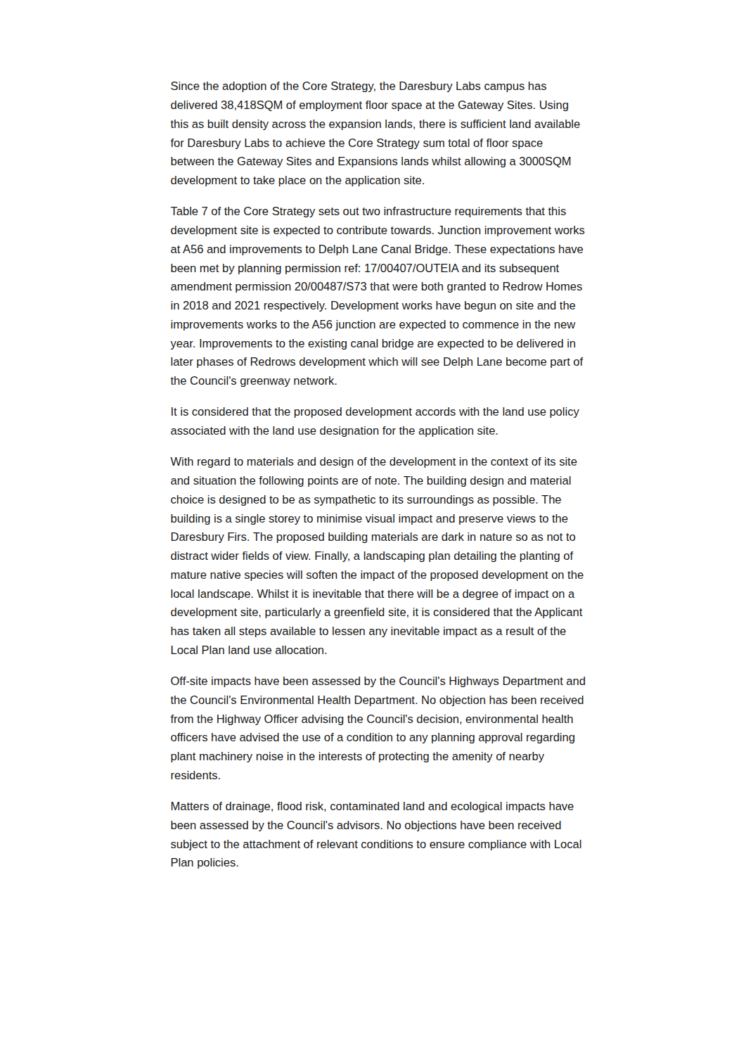Since the adoption of the Core Strategy, the Daresbury Labs campus has delivered 38,418SQM of employment floor space at the Gateway Sites. Using this as built density across the expansion lands, there is sufficient land available for Daresbury Labs to achieve the Core Strategy sum total of floor space between the Gateway Sites and Expansions lands whilst allowing a 3000SQM development to take place on the application site.
Table 7 of the Core Strategy sets out two infrastructure requirements that this development site is expected to contribute towards. Junction improvement works at A56 and improvements to Delph Lane Canal Bridge. These expectations have been met by planning permission ref: 17/00407/OUTEIA and its subsequent amendment permission 20/00487/S73 that were both granted to Redrow Homes in 2018 and 2021 respectively. Development works have begun on site and the improvements works to the A56 junction are expected to commence in the new year. Improvements to the existing canal bridge are expected to be delivered in later phases of Redrows development which will see Delph Lane become part of the Council's greenway network.
It is considered that the proposed development accords with the land use policy associated with the land use designation for the application site.
With regard to materials and design of the development in the context of its site and situation the following points are of note. The building design and material choice is designed to be as sympathetic to its surroundings as possible. The building is a single storey to minimise visual impact and preserve views to the Daresbury Firs. The proposed building materials are dark in nature so as not to distract wider fields of view. Finally, a landscaping plan detailing the planting of mature native species will soften the impact of the proposed development on the local landscape. Whilst it is inevitable that there will be a degree of impact on a development site, particularly a greenfield site, it is considered that the Applicant has taken all steps available to lessen any inevitable impact as a result of the Local Plan land use allocation.
Off-site impacts have been assessed by the Council's Highways Department and the Council's Environmental Health Department. No objection has been received from the Highway Officer advising the Council's decision, environmental health officers have advised the use of a condition to any planning approval regarding plant machinery noise in the interests of protecting the amenity of nearby residents.
Matters of drainage, flood risk, contaminated land and ecological impacts have been assessed by the Council's advisors. No objections have been received subject to the attachment of relevant conditions to ensure compliance with Local Plan policies.